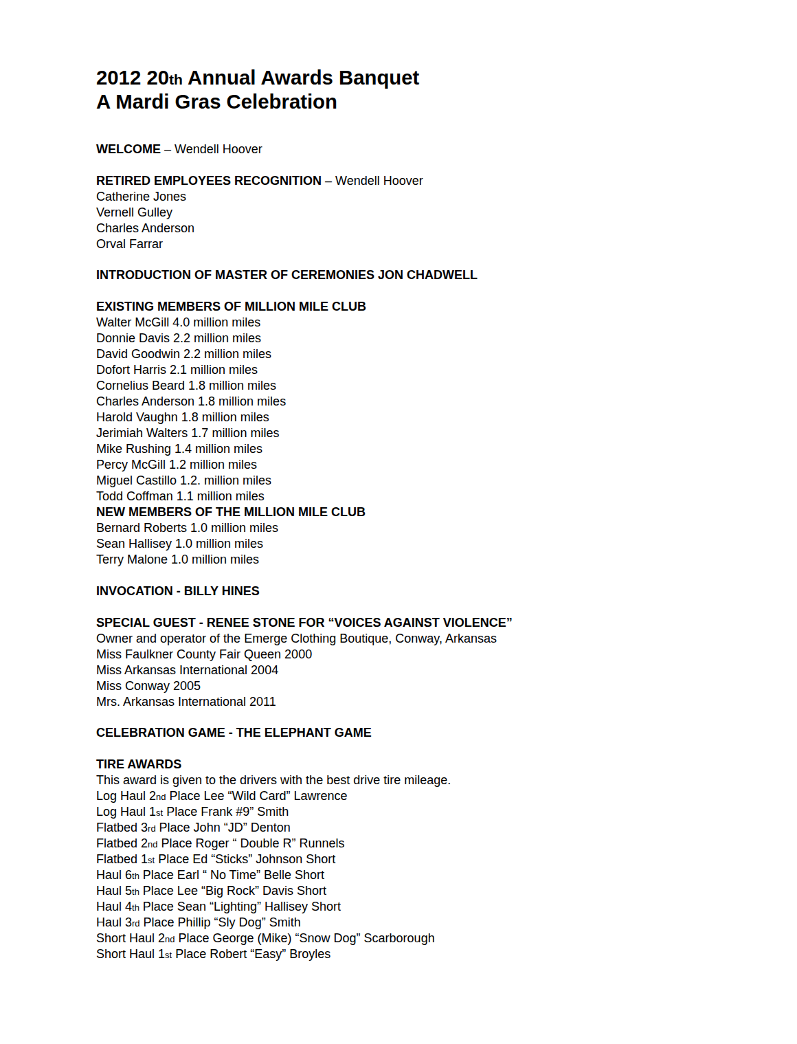2012 20th Annual Awards Banquet
A Mardi Gras Celebration
WELCOME – Wendell Hoover
RETIRED EMPLOYEES RECOGNITION – Wendell Hoover
Catherine Jones
Vernell Gulley
Charles Anderson
Orval Farrar
INTRODUCTION OF MASTER OF CEREMONIES JON CHADWELL
EXISTING MEMBERS OF MILLION MILE CLUB
Walter McGill 4.0 million miles
Donnie Davis 2.2 million miles
David Goodwin 2.2 million miles
Dofort Harris 2.1 million miles
Cornelius Beard 1.8 million miles
Charles Anderson 1.8 million miles
Harold Vaughn 1.8 million miles
Jerimiah Walters 1.7 million miles
Mike Rushing 1.4 million miles
Percy McGill 1.2 million miles
Miguel Castillo 1.2. million miles
Todd Coffman 1.1 million miles
NEW MEMBERS OF THE MILLION MILE CLUB
Bernard Roberts 1.0 million miles
Sean Hallisey 1.0 million miles
Terry Malone 1.0 million miles
INVOCATION - BILLY HINES
SPECIAL GUEST - RENEE STONE FOR “VOICES AGAINST VIOLENCE”
Owner and operator of the Emerge Clothing Boutique, Conway, Arkansas
Miss Faulkner County Fair Queen 2000
Miss Arkansas International 2004
Miss Conway 2005
Mrs. Arkansas International 2011
CELEBRATION GAME - THE ELEPHANT GAME
TIRE AWARDS
This award is given to the drivers with the best drive tire mileage.
Log Haul 2nd Place Lee “Wild Card” Lawrence
Log Haul 1st Place Frank #9” Smith
Flatbed 3rd Place John “JD” Denton
Flatbed 2nd Place Roger “ Double R” Runnels
Flatbed 1st Place Ed “Sticks” Johnson Short
Haul 6th Place Earl “ No Time” Belle Short
Haul 5th Place Lee “Big Rock” Davis Short
Haul 4th Place Sean “Lighting” Hallisey Short
Haul 3rd Place Phillip “Sly Dog” Smith
Short Haul 2nd Place George (Mike) “Snow Dog” Scarborough
Short Haul 1st Place Robert “Easy” Broyles